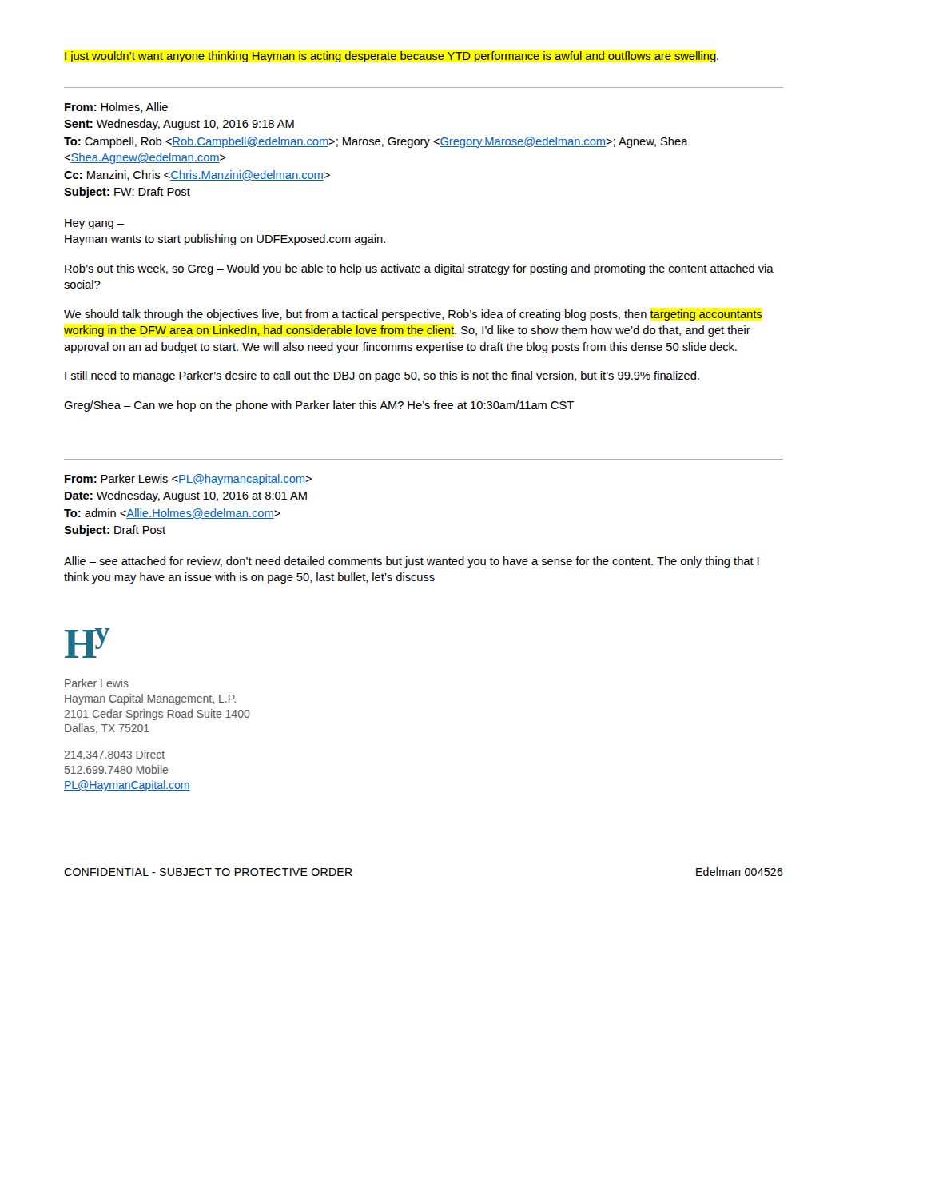I just wouldn’t want anyone thinking Hayman is acting desperate because YTD performance is awful and outflows are swelling.
From: Holmes, Allie
Sent: Wednesday, August 10, 2016 9:18 AM
To: Campbell, Rob <Rob.Campbell@edelman.com>; Marose, Gregory <Gregory.Marose@edelman.com>; Agnew, Shea <Shea.Agnew@edelman.com>
Cc: Manzini, Chris <Chris.Manzini@edelman.com>
Subject: FW: Draft Post
Hey gang –
Hayman wants to start publishing on UDFExposed.com again.
Rob’s out this week, so Greg – Would you be able to help us activate a digital strategy for posting and promoting the content attached via social?
We should talk through the objectives live, but from a tactical perspective, Rob’s idea of creating blog posts, then targeting accountants working in the DFW area on LinkedIn, had considerable love from the client. So, I’d like to show them how we’d do that, and get their approval on an ad budget to start. We will also need your fincomms expertise to draft the blog posts from this dense 50 slide deck.
I still need to manage Parker’s desire to call out the DBJ on page 50, so this is not the final version, but it’s 99.9% finalized.
Greg/Shea – Can we hop on the phone with Parker later this AM? He’s free at 10:30am/11am CST
From: Parker Lewis <PL@haymancapital.com>
Date: Wednesday, August 10, 2016 at 8:01 AM
To: admin <Allie.Holmes@edelman.com>
Subject: Draft Post
Allie – see attached for review, don’t need detailed comments but just wanted you to have a sense for the content. The only thing that I think you may have an issue with is on page 50, last bullet, let’s discuss
Hy
Parker Lewis
Hayman Capital Management, L.P.
2101 Cedar Springs Road Suite 1400
Dallas, TX 75201
214.347.8043 Direct
512.699.7480 Mobile
PL@HaymanCapital.com
CONFIDENTIAL - SUBJECT TO PROTECTIVE ORDER
Edelman 004526